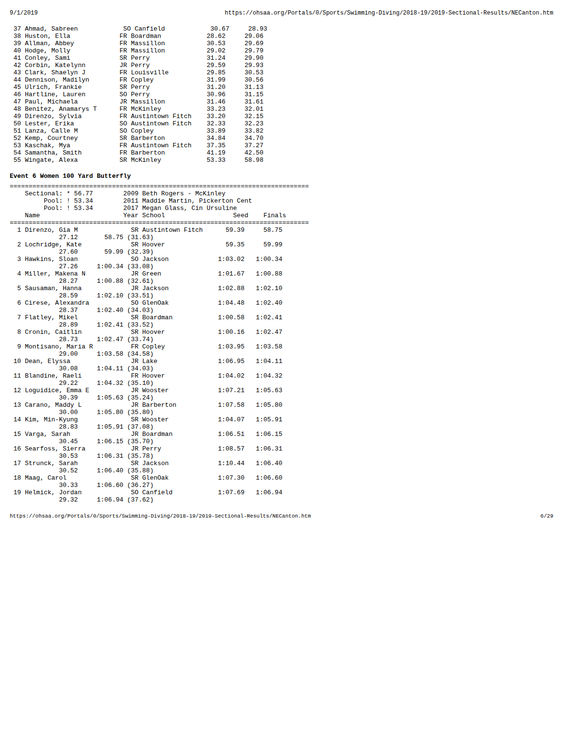9/1/2019 https://ohsaa.org/Portals/0/Sports/Swimming-Diving/2018-19/2019-Sectional-Results/NECanton.htm
 37 Ahmad, Sabreen            SO Canfield            30.67     28.93
 38 Huston, Ella             FR Boardman            28.62     29.06
 39 Allman, Abbey            FR Massillon           30.53     29.69
 40 Hodge, Molly             FR Massillon           29.02     29.79
 41 Conley, Sami             SR Perry               31.24     29.90
 42 Corbin, Katelynn         JR Perry               29.59     29.93
 43 Clark, Shaelyn J         FR Louisville          29.85     30.53
 44 Dennison, Madilyn        FR Copley              31.99     30.56
 45 Ulrich, Frankie          SR Perry               31.20     31.13
 46 Hartline, Lauren         SO Perry               30.96     31.15
 47 Paul, Michaela           JR Massillon           31.46     31.61
 48 Benitez, Anamarys T      FR McKinley            33.23     32.01
 49 Direnzo, Sylvia          FR Austintown Fitch    33.20     32.15
 50 Lester, Erika            SO Austintown Fitch    32.33     32.23
 51 Lanza, Calle M           SO Copley              33.89     33.82
 52 Kemp, Courtney           SR Barberton           34.84     34.70
 53 Kaschak, Mya             FR Austintown Fitch    37.35     37.27
 54 Samantha, Smith          FR Barberton           41.19     42.50
 55 Wingate, Alexa           SR McKinley            53.33     58.98
Event 6 Women 100 Yard Butterfly
===============================================================================
    Sectional: * 56.77        2009 Beth Rogers - McKinley
         Pool: ! 53.34        2011 Maddie Martin, Pickerton Cent
         Pool: ! 53.34        2017 Megan Glass, Cin Ursuline
    Name                      Year School                  Seed    Finals
===============================================================================
  1 Direnzo, Gia M              SR Austintown Fitch      59.39     58.75
             27.12       58.75 (31.63)
  2 Lochridge, Kate             SR Hoover                59.35     59.99
             27.60       59.99 (32.39)
  3 Hawkins, Sloan              SO Jackson             1:03.02   1:00.34
             27.26     1:00.34 (33.08)
  4 Miller, Makena N            JR Green               1:01.67   1:00.88
             28.27     1:00.88 (32.61)
  5 Sausaman, Hanna             JR Jackson             1:02.88   1:02.10
             28.59     1:02.10 (33.51)
  6 Cirese, Alexandra           SO GlenOak             1:04.48   1:02.40
             28.37     1:02.40 (34.03)
  7 Flatley, Mikel              SR Boardman            1:00.58   1:02.41
             28.89     1:02.41 (33.52)
  8 Cronin, Caitlin             SR Hoover              1:00.16   1:02.47
             28.73     1:02.47 (33.74)
  9 Montisano, Maria R          FR Copley              1:03.95   1:03.58
             29.00     1:03.58 (34.58)
 10 Dean, Elyssa                JR Lake                1:06.95   1:04.11
             30.08     1:04.11 (34.03)
 11 Blandine, Raeli             FR Hoover              1:04.02   1:04.32
             29.22     1:04.32 (35.10)
 12 Loguidice, Emma E           JR Wooster             1:07.21   1:05.63
             30.39     1:05.63 (35.24)
 13 Carano, Maddy L             JR Barberton           1:07.58   1:05.80
             30.00     1:05.80 (35.80)
 14 Kim, Min-Kyung              SR Wooster             1:04.07   1:05.91
             28.83     1:05.91 (37.08)
 15 Varga, Sarah                JR Boardman            1:06.51   1:06.15
             30.45     1:06.15 (35.70)
 16 Searfoss, Sierra            JR Perry               1:08.57   1:06.31
             30.53     1:06.31 (35.78)
 17 Strunck, Sarah              SR Jackson             1:10.44   1:06.40
             30.52     1:06.40 (35.88)
 18 Maag, Carol                 SR GlenOak             1:07.30   1:06.60
             30.33     1:06.60 (36.27)
 19 Helmick, Jordan             SO Canfield            1:07.69   1:06.94
             29.32     1:06.94 (37.62)
https://ohsaa.org/Portals/0/Sports/Swimming-Diving/2018-19/2019-Sectional-Results/NECanton.htm 6/29